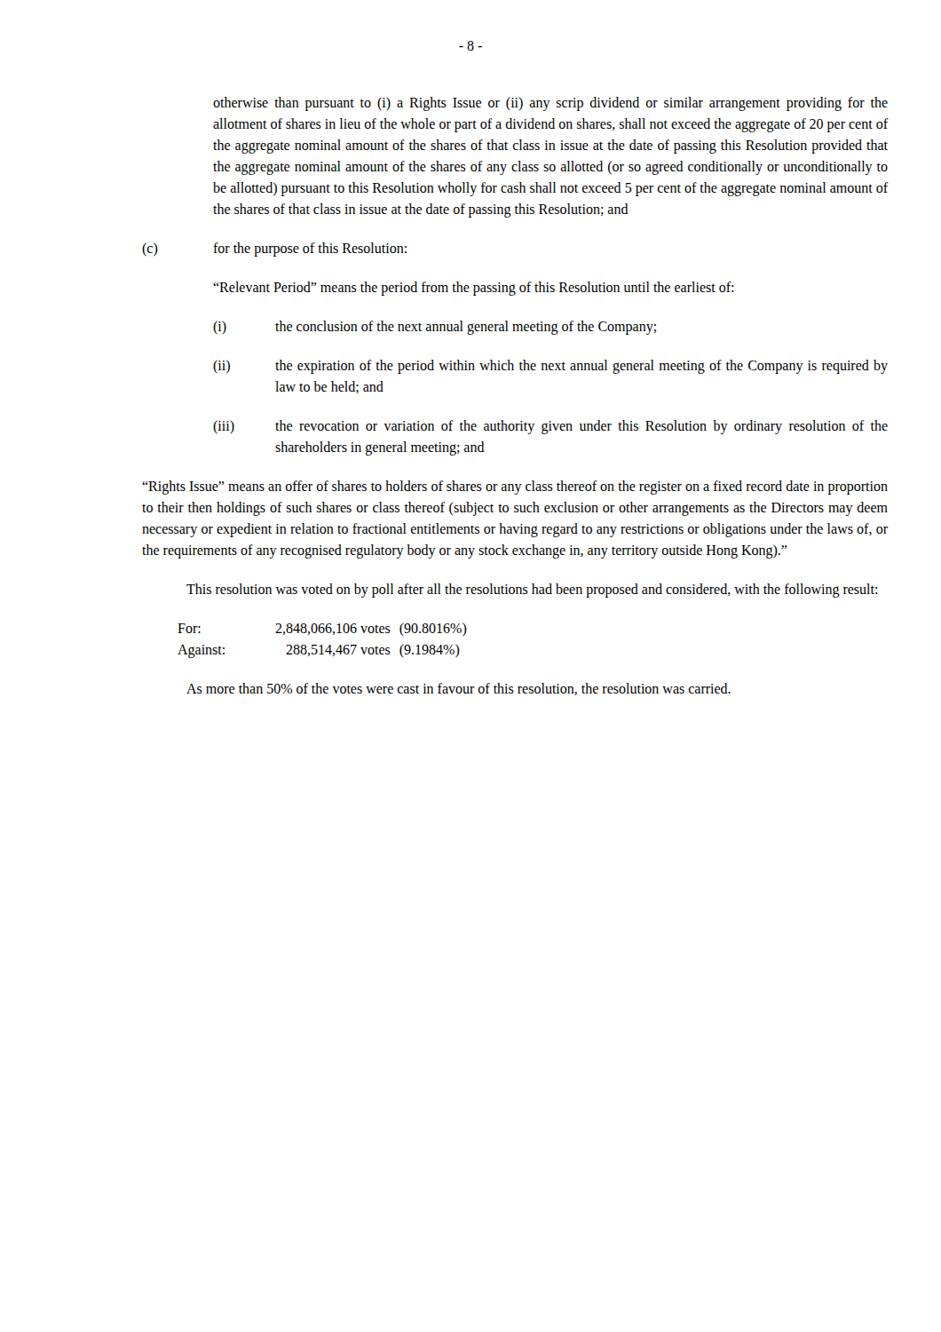- 8 -
otherwise than pursuant to (i) a Rights Issue or (ii) any scrip dividend or similar arrangement providing for the allotment of shares in lieu of the whole or part of a dividend on shares, shall not exceed the aggregate of 20 per cent of the aggregate nominal amount of the shares of that class in issue at the date of passing this Resolution provided that the aggregate nominal amount of the shares of any class so allotted (or so agreed conditionally or unconditionally to be allotted) pursuant to this Resolution wholly for cash shall not exceed 5 per cent of the aggregate nominal amount of the shares of that class in issue at the date of passing this Resolution; and
(c)
for the purpose of this Resolution:
“Relevant Period” means the period from the passing of this Resolution until the earliest of:
(i)
the conclusion of the next annual general meeting of the Company;
(ii)
the expiration of the period within which the next annual general meeting of the Company is required by law to be held; and
(iii)
the revocation or variation of the authority given under this Resolution by ordinary resolution of the shareholders in general meeting; and
“Rights Issue” means an offer of shares to holders of shares or any class thereof on the register on a fixed record date in proportion to their then holdings of such shares or class thereof (subject to such exclusion or other arrangements as the Directors may deem necessary or expedient in relation to fractional entitlements or having regard to any restrictions or obligations under the laws of, or the requirements of any recognised regulatory body or any stock exchange in, any territory outside Hong Kong).”
This resolution was voted on by poll after all the resolutions had been proposed and considered, with the following result:
| For: | 2,848,066,106 votes | (90.8016%) |
| Against: | 288,514,467 votes | (9.1984%) |
As more than 50% of the votes were cast in favour of this resolution, the resolution was carried.